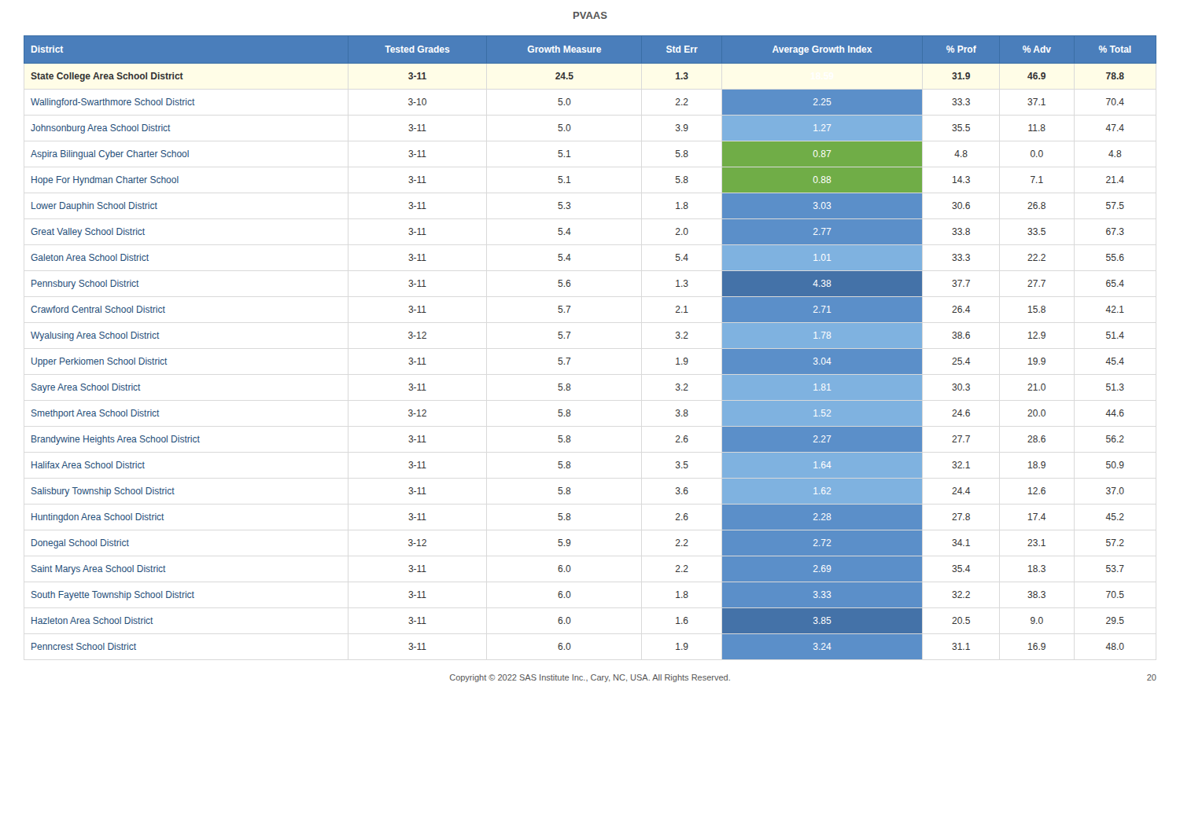PVAAS
| District | Tested Grades | Growth Measure | Std Err | Average Growth Index | % Prof | % Adv | % Total |
| --- | --- | --- | --- | --- | --- | --- | --- |
| State College Area School District | 3-11 | 24.5 | 1.3 | 18.59 | 31.9 | 46.9 | 78.8 |
| Wallingford-Swarthmore School District | 3-10 | 5.0 | 2.2 | 2.25 | 33.3 | 37.1 | 70.4 |
| Johnsonburg Area School District | 3-11 | 5.0 | 3.9 | 1.27 | 35.5 | 11.8 | 47.4 |
| Aspira Bilingual Cyber Charter School | 3-11 | 5.1 | 5.8 | 0.87 | 4.8 | 0.0 | 4.8 |
| Hope For Hyndman Charter School | 3-11 | 5.1 | 5.8 | 0.88 | 14.3 | 7.1 | 21.4 |
| Lower Dauphin School District | 3-11 | 5.3 | 1.8 | 3.03 | 30.6 | 26.8 | 57.5 |
| Great Valley School District | 3-11 | 5.4 | 2.0 | 2.77 | 33.8 | 33.5 | 67.3 |
| Galeton Area School District | 3-11 | 5.4 | 5.4 | 1.01 | 33.3 | 22.2 | 55.6 |
| Pennsbury School District | 3-11 | 5.6 | 1.3 | 4.38 | 37.7 | 27.7 | 65.4 |
| Crawford Central School District | 3-11 | 5.7 | 2.1 | 2.71 | 26.4 | 15.8 | 42.1 |
| Wyalusing Area School District | 3-12 | 5.7 | 3.2 | 1.78 | 38.6 | 12.9 | 51.4 |
| Upper Perkiomen School District | 3-11 | 5.7 | 1.9 | 3.04 | 25.4 | 19.9 | 45.4 |
| Sayre Area School District | 3-11 | 5.8 | 3.2 | 1.81 | 30.3 | 21.0 | 51.3 |
| Smethport Area School District | 3-12 | 5.8 | 3.8 | 1.52 | 24.6 | 20.0 | 44.6 |
| Brandywine Heights Area School District | 3-11 | 5.8 | 2.6 | 2.27 | 27.7 | 28.6 | 56.2 |
| Halifax Area School District | 3-11 | 5.8 | 3.5 | 1.64 | 32.1 | 18.9 | 50.9 |
| Salisbury Township School District | 3-11 | 5.8 | 3.6 | 1.62 | 24.4 | 12.6 | 37.0 |
| Huntingdon Area School District | 3-11 | 5.8 | 2.6 | 2.28 | 27.8 | 17.4 | 45.2 |
| Donegal School District | 3-12 | 5.9 | 2.2 | 2.72 | 34.1 | 23.1 | 57.2 |
| Saint Marys Area School District | 3-11 | 6.0 | 2.2 | 2.69 | 35.4 | 18.3 | 53.7 |
| South Fayette Township School District | 3-11 | 6.0 | 1.8 | 3.33 | 32.2 | 38.3 | 70.5 |
| Hazleton Area School District | 3-11 | 6.0 | 1.6 | 3.85 | 20.5 | 9.0 | 29.5 |
| Penncrest School District | 3-11 | 6.0 | 1.9 | 3.24 | 31.1 | 16.9 | 48.0 |
Copyright © 2022 SAS Institute Inc., Cary, NC, USA. All Rights Reserved. 20